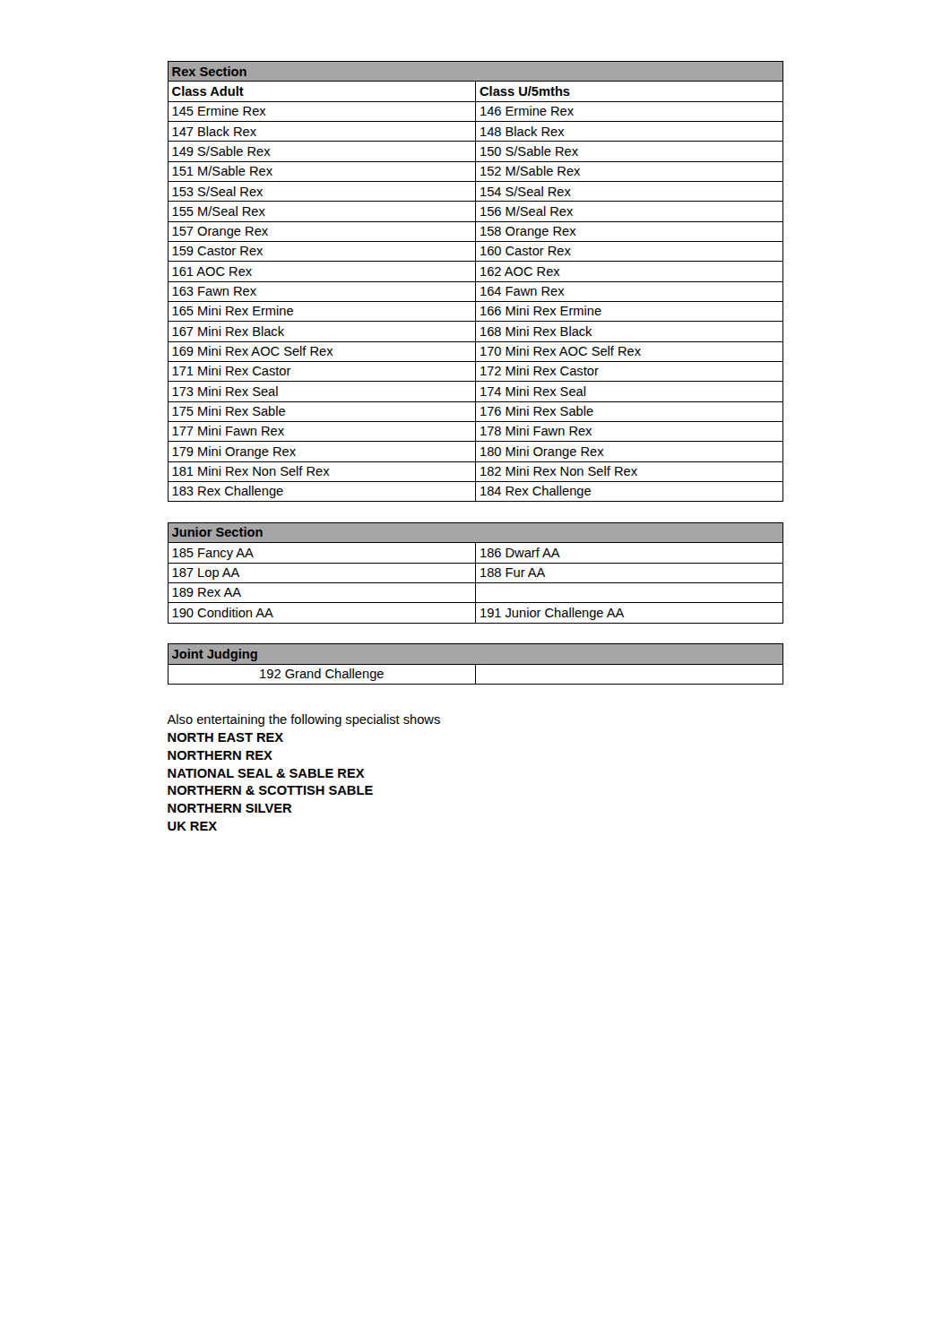| Rex Section |
| Class Adult | Class U/5mths |
| 145 Ermine Rex | 146 Ermine Rex |
| 147 Black Rex | 148 Black Rex |
| 149 S/Sable Rex | 150 S/Sable Rex |
| 151 M/Sable Rex | 152 M/Sable Rex |
| 153 S/Seal Rex | 154 S/Seal Rex |
| 155 M/Seal Rex | 156 M/Seal Rex |
| 157 Orange Rex | 158 Orange Rex |
| 159 Castor Rex | 160 Castor Rex |
| 161 AOC Rex | 162 AOC Rex |
| 163 Fawn Rex | 164 Fawn Rex |
| 165 Mini Rex Ermine | 166 Mini Rex Ermine |
| 167 Mini Rex Black | 168 Mini Rex Black |
| 169 Mini Rex AOC Self Rex | 170 Mini Rex AOC Self Rex |
| 171 Mini Rex Castor | 172 Mini Rex Castor |
| 173 Mini Rex Seal | 174 Mini Rex Seal |
| 175 Mini Rex Sable | 176 Mini Rex Sable |
| 177 Mini Fawn Rex | 178 Mini Fawn Rex |
| 179 Mini Orange Rex | 180 Mini Orange Rex |
| 181 Mini Rex Non Self Rex | 182 Mini Rex Non Self Rex |
| 183 Rex Challenge | 184 Rex Challenge |
| Junior Section |
| 185 Fancy AA | 186 Dwarf AA |
| 187 Lop AA | 188 Fur AA |
| 189 Rex AA | |
| 190 Condition AA | 191 Junior Challenge AA |
| Joint Judging |
| 192 Grand Challenge | |
Also entertaining the following specialist shows
NORTH EAST REX
NORTHERN REX
NATIONAL SEAL & SABLE REX
NORTHERN & SCOTTISH SABLE
NORTHERN SILVER
UK REX